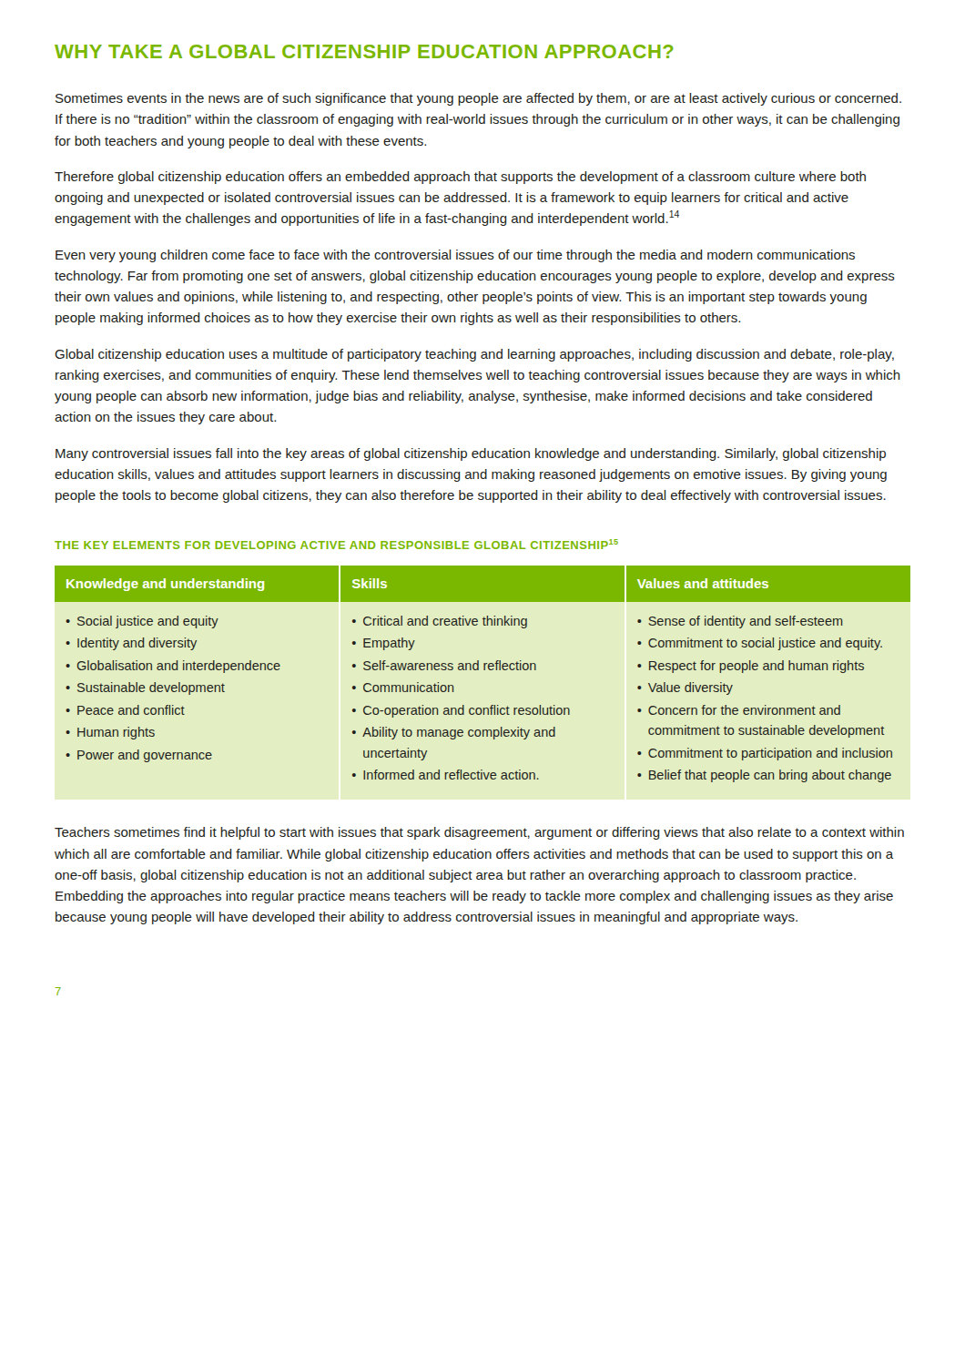Why take a global citizenship education approach?
Sometimes events in the news are of such significance that young people are affected by them, or are at least actively curious or concerned. If there is no “tradition” within the classroom of engaging with real-world issues through the curriculum or in other ways, it can be challenging for both teachers and young people to deal with these events.
Therefore global citizenship education offers an embedded approach that supports the development of a classroom culture where both ongoing and unexpected or isolated controversial issues can be addressed. It is a framework to equip learners for critical and active engagement with the challenges and opportunities of life in a fast-changing and interdependent world.14
Even very young children come face to face with the controversial issues of our time through the media and modern communications technology. Far from promoting one set of answers, global citizenship education encourages young people to explore, develop and express their own values and opinions, while listening to, and respecting, other people’s points of view. This is an important step towards young people making informed choices as to how they exercise their own rights as well as their responsibilities to others.
Global citizenship education uses a multitude of participatory teaching and learning approaches, including discussion and debate, role-play, ranking exercises, and communities of enquiry. These lend themselves well to teaching controversial issues because they are ways in which young people can absorb new information, judge bias and reliability, analyse, synthesise, make informed decisions and take considered action on the issues they care about.
Many controversial issues fall into the key areas of global citizenship education knowledge and understanding. Similarly, global citizenship education skills, values and attitudes support learners in discussing and making reasoned judgements on emotive issues. By giving young people the tools to become global citizens, they can also therefore be supported in their ability to deal effectively with controversial issues.
The key elements for developing active and responsible global citizenship15
| Knowledge and understanding | Skills | Values and attitudes |
| --- | --- | --- |
| Social justice and equity Identity and diversity Globalisation and interdependence Sustainable development Peace and conflict Human rights Power and governance | Critical and creative thinking Empathy Self-awareness and reflection Communication Co-operation and conflict resolution Ability to manage complexity and uncertainty Informed and reflective action. | Sense of identity and self-esteem Commitment to social justice and equity. Respect for people and human rights Value diversity Concern for the environment and commitment to sustainable development Commitment to participation and inclusion Belief that people can bring about change |
Teachers sometimes find it helpful to start with issues that spark disagreement, argument or differing views that also relate to a context within which all are comfortable and familiar. While global citizenship education offers activities and methods that can be used to support this on a one-off basis, global citizenship education is not an additional subject area but rather an overarching approach to classroom practice. Embedding the approaches into regular practice means teachers will be ready to tackle more complex and challenging issues as they arise because young people will have developed their ability to address controversial issues in meaningful and appropriate ways.
7